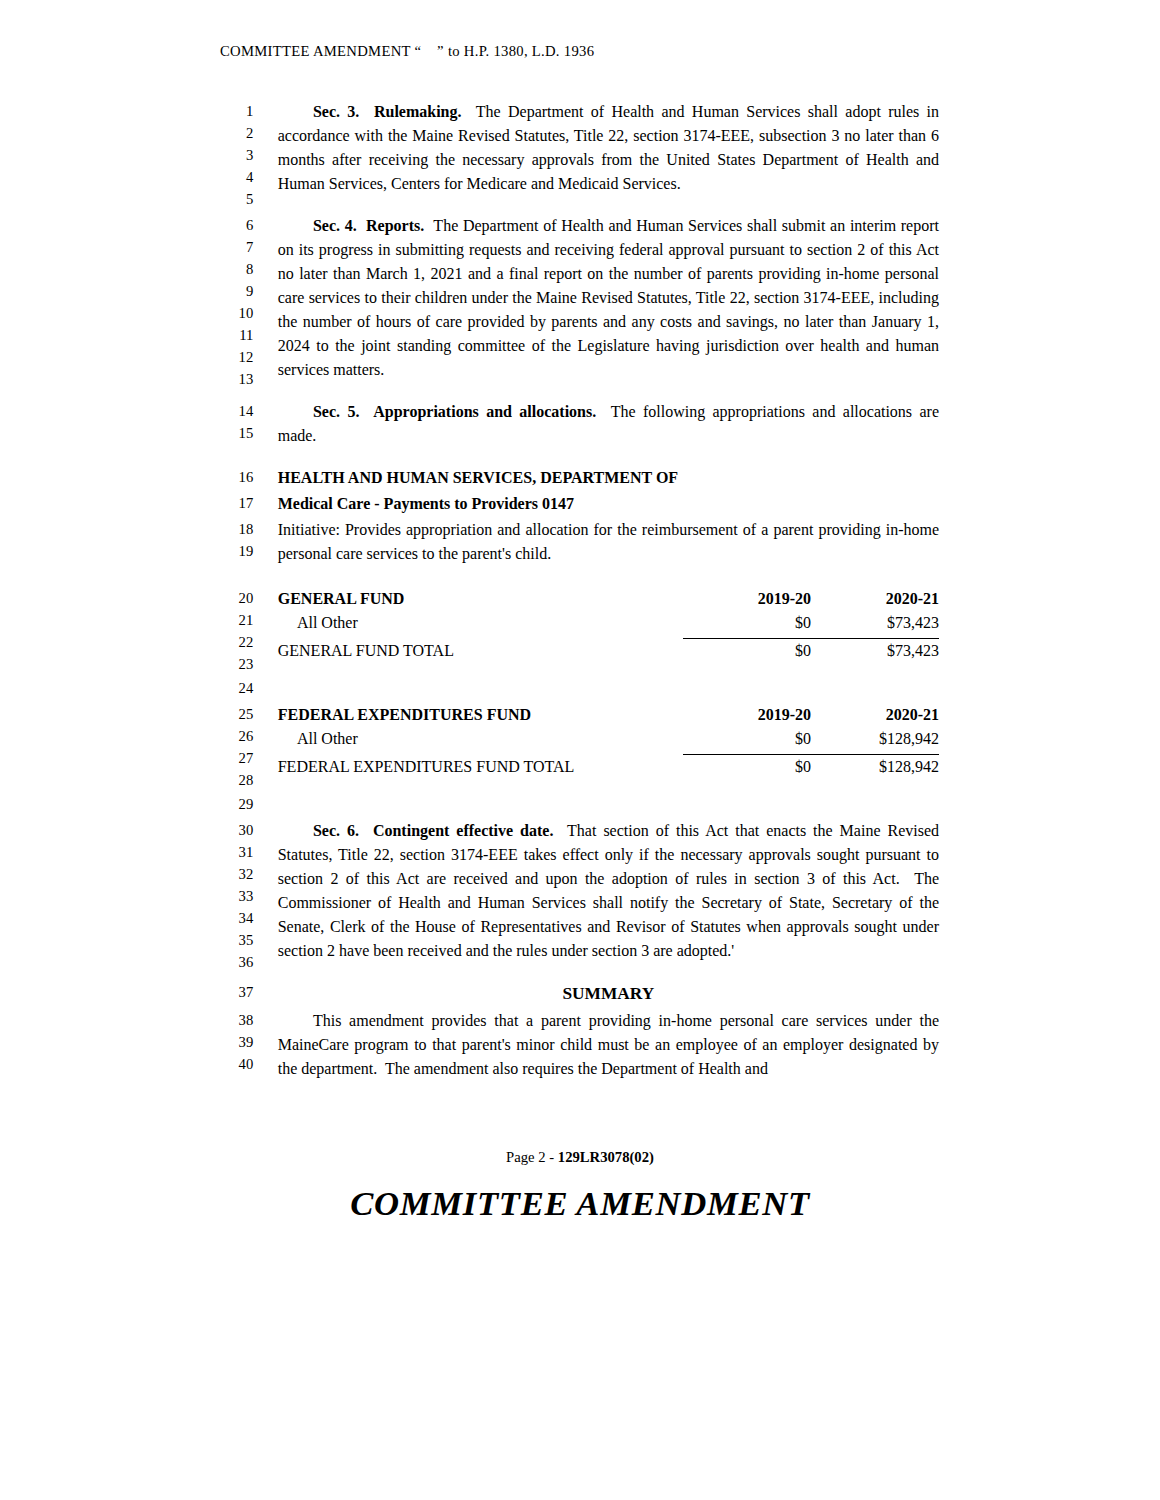COMMITTEE AMENDMENT “ ” to H.P. 1380, L.D. 1936
| 1 2 3 4 5 | Sec. 3. Rulemaking. The Department of Health and Human Services shall adopt rules in accordance with the Maine Revised Statutes, Title 22, section 3174-EEE, subsection 3 no later than 6 months after receiving the necessary approvals from the United States Department of Health and Human Services, Centers for Medicare and Medicaid Services. |
| 6 7 8 9 10 11 12 13 | Sec. 4. Reports. The Department of Health and Human Services shall submit an interim report on its progress in submitting requests and receiving federal approval pursuant to section 2 of this Act no later than March 1, 2021 and a final report on the number of parents providing in-home personal care services to their children under the Maine Revised Statutes, Title 22, section 3174-EEE, including the number of hours of care provided by parents and any costs and savings, no later than January 1, 2024 to the joint standing committee of the Legislature having jurisdiction over health and human services matters. |
| 14 15 | Sec. 5. Appropriations and allocations. The following appropriations and allocations are made. |
| 16 | HEALTH AND HUMAN SERVICES, DEPARTMENT OF |
| 17 | Medical Care - Payments to Providers 0147 |
| 18 19 | Initiative: Provides appropriation and allocation for the reimbursement of a parent providing in-home personal care services to the parent's child. |
| 20 21 22 23 | / GENERAL FUND / 2019-20 / 2020-21 / / All Other / $0 / $73,423 / / GENERAL FUND TOTAL / $0 / $73,423 / |
| 24 | |
| 25 26 27 28 | / FEDERAL EXPENDITURES FUND / 2019-20 / 2020-21 / / All Other / $0 / $128,942 / / FEDERAL EXPENDITURES FUND TOTAL / $0 / $128,942 / |
| 29 | |
| 30 31 32 33 34 35 36 | Sec. 6. Contingent effective date. That section of this Act that enacts the Maine Revised Statutes, Title 22, section 3174-EEE takes effect only if the necessary approvals sought pursuant to section 2 of this Act are received and upon the adoption of rules in section 3 of this Act. The Commissioner of Health and Human Services shall notify the Secretary of State, Secretary of the Senate, Clerk of the House of Representatives and Revisor of Statutes when approvals sought under section 2 have been received and the rules under section 3 are adopted.' |
| 37 | SUMMARY |
| 38 39 40 | This amendment provides that a parent providing in-home personal care services under the MaineCare program to that parent's minor child must be an employee of an employer designated by the department. The amendment also requires the Department of Health and |
Page 2 - 129LR3078(02)
COMMITTEE AMENDMENT